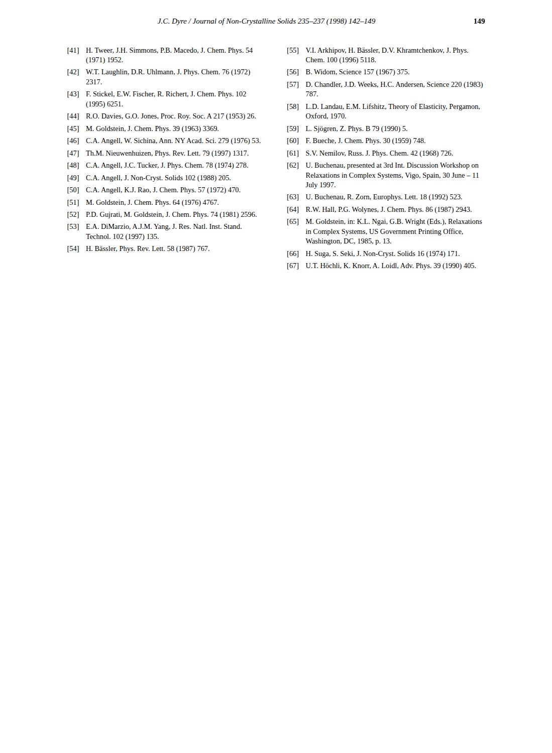J.C. Dyre / Journal of Non-Crystalline Solids 235–237 (1998) 142–149 149
[41] H. Tweer, J.H. Simmons, P.B. Macedo, J. Chem. Phys. 54 (1971) 1952.
[42] W.T. Laughlin, D.R. Uhlmann, J. Phys. Chem. 76 (1972) 2317.
[43] F. Stickel, E.W. Fischer, R. Richert, J. Chem. Phys. 102 (1995) 6251.
[44] R.O. Davies, G.O. Jones, Proc. Roy. Soc. A 217 (1953) 26.
[45] M. Goldstein, J. Chem. Phys. 39 (1963) 3369.
[46] C.A. Angell, W. Sichina, Ann. NY Acad. Sci. 279 (1976) 53.
[47] Th.M. Nieuwenhuizen, Phys. Rev. Lett. 79 (1997) 1317.
[48] C.A. Angell, J.C. Tucker, J. Phys. Chem. 78 (1974) 278.
[49] C.A. Angell, J. Non-Cryst. Solids 102 (1988) 205.
[50] C.A. Angell, K.J. Rao, J. Chem. Phys. 57 (1972) 470.
[51] M. Goldstein, J. Chem. Phys. 64 (1976) 4767.
[52] P.D. Gujrati, M. Goldstein, J. Chem. Phys. 74 (1981) 2596.
[53] E.A. DiMarzio, A.J.M. Yang, J. Res. Natl. Inst. Stand. Technol. 102 (1997) 135.
[54] H. Bässler, Phys. Rev. Lett. 58 (1987) 767.
[55] V.I. Arkhipov, H. Bässler, D.V. Khramtchenkov, J. Phys. Chem. 100 (1996) 5118.
[56] B. Widom, Science 157 (1967) 375.
[57] D. Chandler, J.D. Weeks, H.C. Andersen, Science 220 (1983) 787.
[58] L.D. Landau, E.M. Lifshitz, Theory of Elasticity, Pergamon, Oxford, 1970.
[59] L. Sjögren, Z. Phys. B 79 (1990) 5.
[60] F. Bueche, J. Chem. Phys. 30 (1959) 748.
[61] S.V. Nemilov, Russ. J. Phys. Chem. 42 (1968) 726.
[62] U. Buchenau, presented at 3rd Int. Discussion Workshop on Relaxations in Complex Systems, Vigo, Spain, 30 June – 11 July 1997.
[63] U. Buchenau, R. Zorn, Europhys. Lett. 18 (1992) 523.
[64] R.W. Hall, P.G. Wolynes, J. Chem. Phys. 86 (1987) 2943.
[65] M. Goldstein, in: K.L. Ngai, G.B. Wright (Eds.), Relaxations in Complex Systems, US Government Printing Office, Washington, DC, 1985, p. 13.
[66] H. Suga, S. Seki, J. Non-Cryst. Solids 16 (1974) 171.
[67] U.T. Höchli, K. Knorr, A. Loidl, Adv. Phys. 39 (1990) 405.